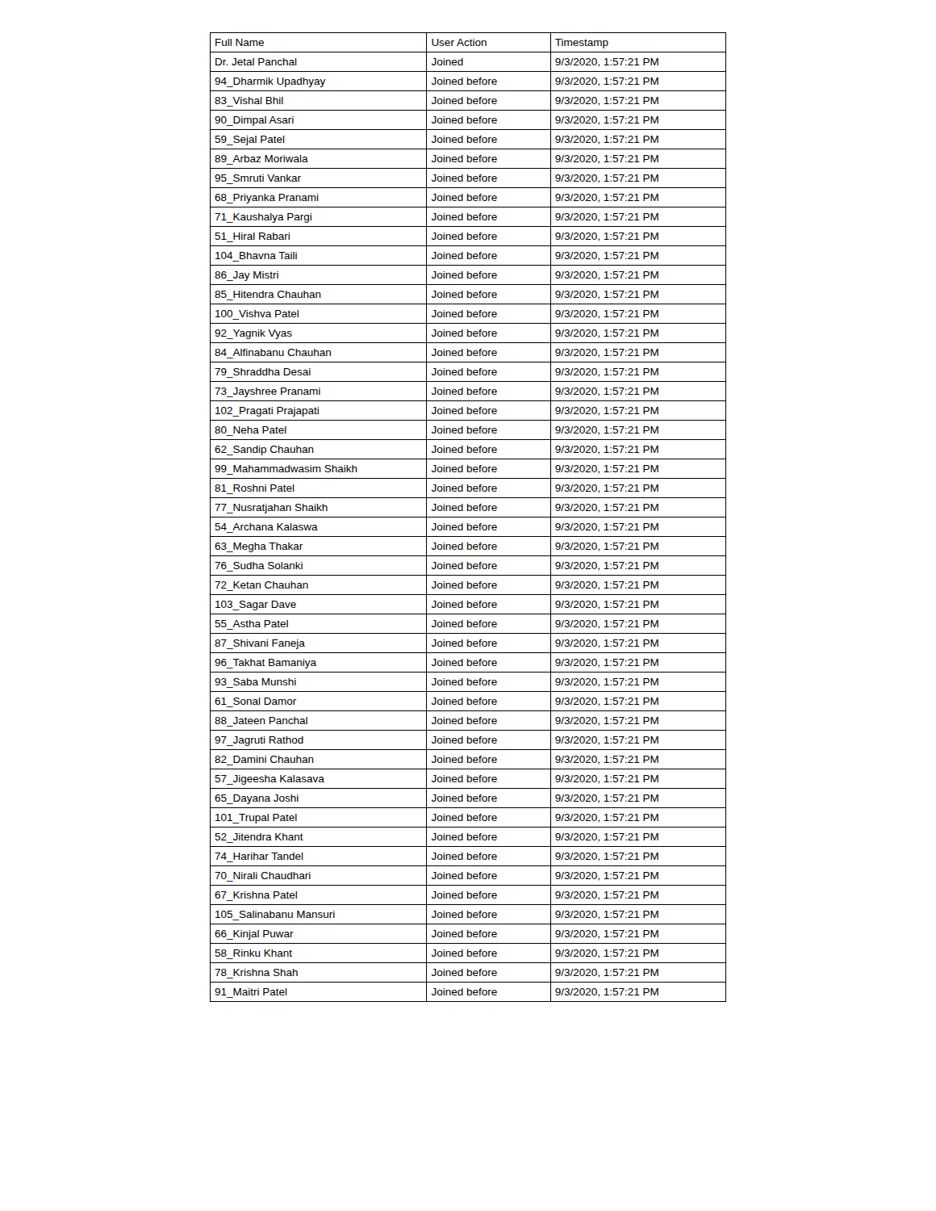| Full Name | User Action | Timestamp |
| --- | --- | --- |
| Dr. Jetal Panchal | Joined | 9/3/2020, 1:57:21 PM |
| 94_Dharmik Upadhyay | Joined before | 9/3/2020, 1:57:21 PM |
| 83_Vishal Bhil | Joined before | 9/3/2020, 1:57:21 PM |
| 90_Dimpal Asari | Joined before | 9/3/2020, 1:57:21 PM |
| 59_Sejal Patel | Joined before | 9/3/2020, 1:57:21 PM |
| 89_Arbaz Moriwala | Joined before | 9/3/2020, 1:57:21 PM |
| 95_Smruti Vankar | Joined before | 9/3/2020, 1:57:21 PM |
| 68_Priyanka Pranami | Joined before | 9/3/2020, 1:57:21 PM |
| 71_Kaushalya Pargi | Joined before | 9/3/2020, 1:57:21 PM |
| 51_Hiral Rabari | Joined before | 9/3/2020, 1:57:21 PM |
| 104_Bhavna Taili | Joined before | 9/3/2020, 1:57:21 PM |
| 86_Jay Mistri | Joined before | 9/3/2020, 1:57:21 PM |
| 85_Hitendra Chauhan | Joined before | 9/3/2020, 1:57:21 PM |
| 100_Vishva Patel | Joined before | 9/3/2020, 1:57:21 PM |
| 92_Yagnik Vyas | Joined before | 9/3/2020, 1:57:21 PM |
| 84_Alfinabanu Chauhan | Joined before | 9/3/2020, 1:57:21 PM |
| 79_Shraddha Desai | Joined before | 9/3/2020, 1:57:21 PM |
| 73_Jayshree Pranami | Joined before | 9/3/2020, 1:57:21 PM |
| 102_Pragati Prajapati | Joined before | 9/3/2020, 1:57:21 PM |
| 80_Neha Patel | Joined before | 9/3/2020, 1:57:21 PM |
| 62_Sandip Chauhan | Joined before | 9/3/2020, 1:57:21 PM |
| 99_Mahammadwasim Shaikh | Joined before | 9/3/2020, 1:57:21 PM |
| 81_Roshni Patel | Joined before | 9/3/2020, 1:57:21 PM |
| 77_Nusratjahan Shaikh | Joined before | 9/3/2020, 1:57:21 PM |
| 54_Archana Kalaswa | Joined before | 9/3/2020, 1:57:21 PM |
| 63_Megha Thakar | Joined before | 9/3/2020, 1:57:21 PM |
| 76_Sudha Solanki | Joined before | 9/3/2020, 1:57:21 PM |
| 72_Ketan Chauhan | Joined before | 9/3/2020, 1:57:21 PM |
| 103_Sagar Dave | Joined before | 9/3/2020, 1:57:21 PM |
| 55_Astha Patel | Joined before | 9/3/2020, 1:57:21 PM |
| 87_Shivani Faneja | Joined before | 9/3/2020, 1:57:21 PM |
| 96_Takhat Bamaniya | Joined before | 9/3/2020, 1:57:21 PM |
| 93_Saba Munshi | Joined before | 9/3/2020, 1:57:21 PM |
| 61_Sonal Damor | Joined before | 9/3/2020, 1:57:21 PM |
| 88_Jateen Panchal | Joined before | 9/3/2020, 1:57:21 PM |
| 97_Jagruti Rathod | Joined before | 9/3/2020, 1:57:21 PM |
| 82_Damini Chauhan | Joined before | 9/3/2020, 1:57:21 PM |
| 57_Jigeesha Kalasava | Joined before | 9/3/2020, 1:57:21 PM |
| 65_Dayana Joshi | Joined before | 9/3/2020, 1:57:21 PM |
| 101_Trupal Patel | Joined before | 9/3/2020, 1:57:21 PM |
| 52_Jitendra Khant | Joined before | 9/3/2020, 1:57:21 PM |
| 74_Harihar Tandel | Joined before | 9/3/2020, 1:57:21 PM |
| 70_Nirali Chaudhari | Joined before | 9/3/2020, 1:57:21 PM |
| 67_Krishna Patel | Joined before | 9/3/2020, 1:57:21 PM |
| 105_Salinabanu Mansuri | Joined before | 9/3/2020, 1:57:21 PM |
| 66_Kinjal Puwar | Joined before | 9/3/2020, 1:57:21 PM |
| 58_Rinku Khant | Joined before | 9/3/2020, 1:57:21 PM |
| 78_Krishna Shah | Joined before | 9/3/2020, 1:57:21 PM |
| 91_Maitri Patel | Joined before | 9/3/2020, 1:57:21 PM |